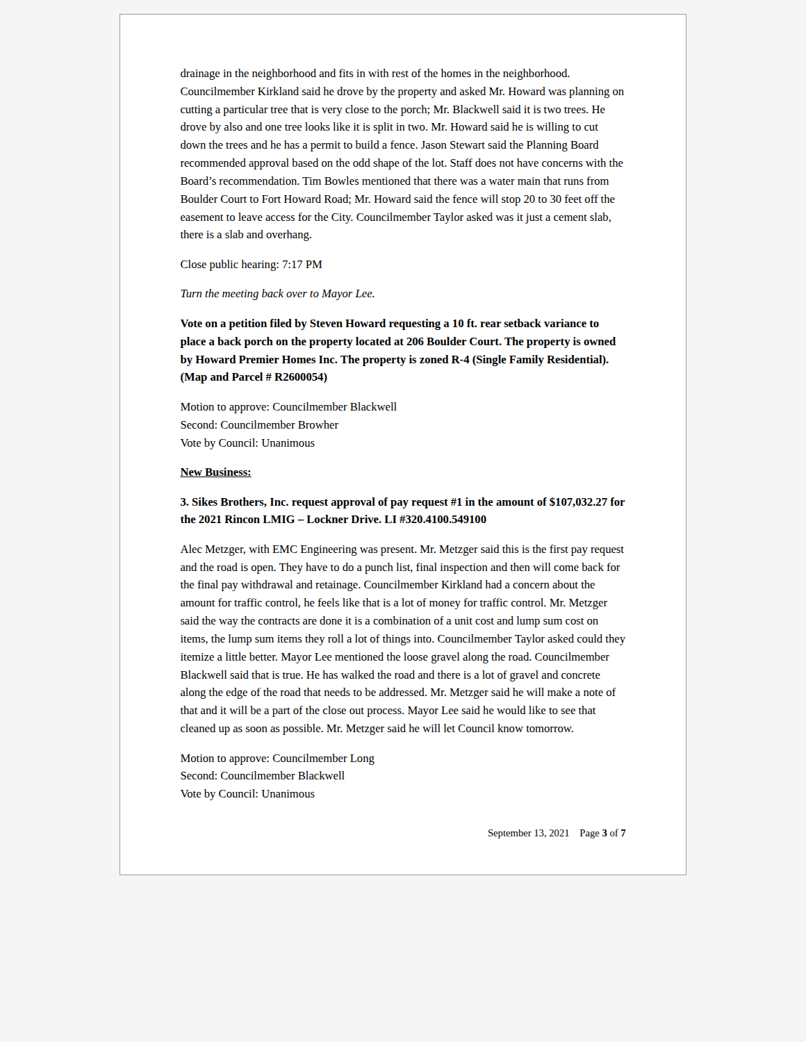drainage in the neighborhood and fits in with rest of the homes in the neighborhood. Councilmember Kirkland said he drove by the property and asked Mr. Howard was planning on cutting a particular tree that is very close to the porch; Mr. Blackwell said it is two trees. He drove by also and one tree looks like it is split in two. Mr. Howard said he is willing to cut down the trees and he has a permit to build a fence. Jason Stewart said the Planning Board recommended approval based on the odd shape of the lot. Staff does not have concerns with the Board’s recommendation. Tim Bowles mentioned that there was a water main that runs from Boulder Court to Fort Howard Road; Mr. Howard said the fence will stop 20 to 30 feet off the easement to leave access for the City. Councilmember Taylor asked was it just a cement slab, there is a slab and overhang.
Close public hearing: 7:17 PM
Turn the meeting back over to Mayor Lee.
Vote on a petition filed by Steven Howard requesting a 10 ft. rear setback variance to place a back porch on the property located at 206 Boulder Court. The property is owned by Howard Premier Homes Inc. The property is zoned R-4 (Single Family Residential). (Map and Parcel # R2600054)
Motion to approve: Councilmember Blackwell
Second: Councilmember Browher
Vote by Council: Unanimous
New Business:
3. Sikes Brothers, Inc. request approval of pay request #1 in the amount of $107,032.27 for the 2021 Rincon LMIG – Lockner Drive. LI #320.4100.549100
Alec Metzger, with EMC Engineering was present. Mr. Metzger said this is the first pay request and the road is open. They have to do a punch list, final inspection and then will come back for the final pay withdrawal and retainage. Councilmember Kirkland had a concern about the amount for traffic control, he feels like that is a lot of money for traffic control. Mr. Metzger said the way the contracts are done it is a combination of a unit cost and lump sum cost on items, the lump sum items they roll a lot of things into. Councilmember Taylor asked could they itemize a little better. Mayor Lee mentioned the loose gravel along the road. Councilmember Blackwell said that is true. He has walked the road and there is a lot of gravel and concrete along the edge of the road that needs to be addressed. Mr. Metzger said he will make a note of that and it will be a part of the close out process. Mayor Lee said he would like to see that cleaned up as soon as possible. Mr. Metzger said he will let Council know tomorrow.
Motion to approve: Councilmember Long
Second: Councilmember Blackwell
Vote by Council: Unanimous
September 13, 2021 Page 3 of 7